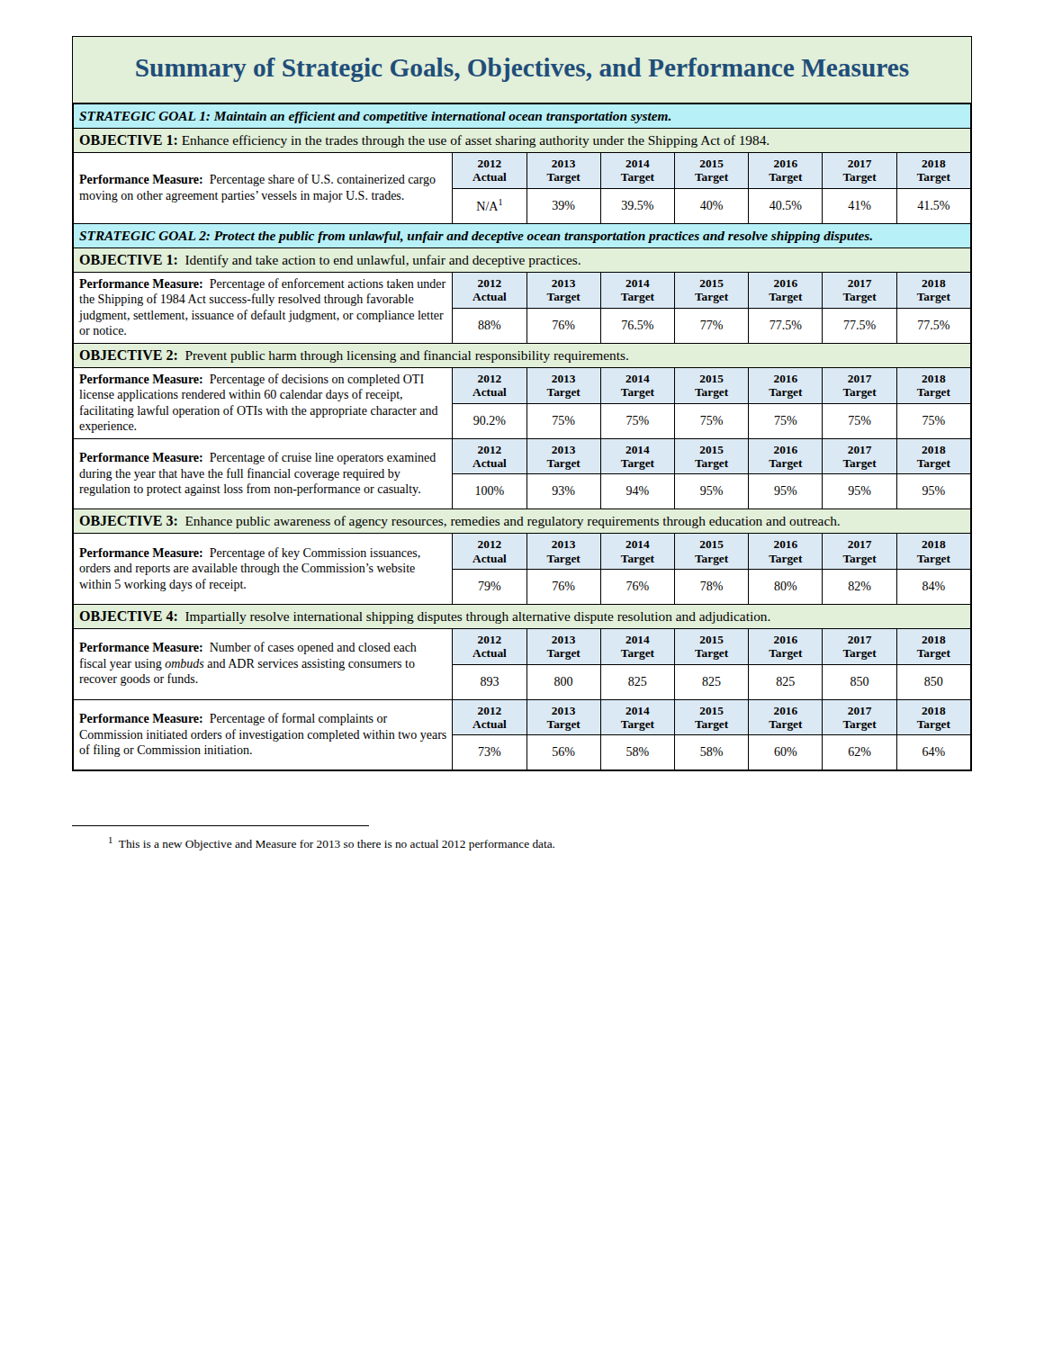Summary of Strategic Goals, Objectives, and Performance Measures
| STRATEGIC GOAL 1: Maintain an efficient and competitive international ocean transportation system. |
| OBJECTIVE 1: Enhance efficiency in the trades through the use of asset sharing authority under the Shipping Act of 1984. |
| Performance Measure: Percentage share of U.S. containerized cargo moving on other agreement parties’ vessels in major U.S. trades. | 2012 Actual | 2013 Target | 2014 Target | 2015 Target | 2016 Target | 2017 Target | 2018 Target |
| N/A 1 | 39% | 39.5% | 40% | 40.5% | 41% | 41.5% |
| STRATEGIC GOAL 2: Protect the public from unlawful, unfair and deceptive ocean transportation practices and resolve shipping disputes. |
| OBJECTIVE 1: Identify and take action to end unlawful, unfair and deceptive practices. |
| Performance Measure: Percentage of enforcement actions taken under the Shipping of 1984 Act success-fully resolved through favorable judgment, settlement, issuance of default judgment, or compliance letter or notice. | 2012 Actual | 2013 Target | 2014 Target | 2015 Target | 2016 Target | 2017 Target | 2018 Target |
| 88% | 76% | 76.5% | 77% | 77.5% | 77.5% | 77.5% |
| OBJECTIVE 2: Prevent public harm through licensing and financial responsibility requirements. |
| Performance Measure: Percentage of decisions on completed OTI license applications rendered within 60 calendar days of receipt, facilitating lawful operation of OTIs with the appropriate character and experience. | 2012 Actual | 2013 Target | 2014 Target | 2015 Target | 2016 Target | 2017 Target | 2018 Target |
| 90.2% | 75% | 75% | 75% | 75% | 75% | 75% |
| Performance Measure: Percentage of cruise line operators examined during the year that have the full financial coverage required by regulation to protect against loss from non-performance or casualty. | 2012 Actual | 2013 Target | 2014 Target | 2015 Target | 2016 Target | 2017 Target | 2018 Target |
| 100% | 93% | 94% | 95% | 95% | 95% | 95% |
| OBJECTIVE 3: Enhance public awareness of agency resources, remedies and regulatory requirements through education and outreach. |
| Performance Measure: Percentage of key Commission issuances, orders and reports are available through the Commission’s website within 5 working days of receipt. | 2012 Actual | 2013 Target | 2014 Target | 2015 Target | 2016 Target | 2017 Target | 2018 Target |
| 79% | 76% | 76% | 78% | 80% | 82% | 84% |
| OBJECTIVE 4: Impartially resolve international shipping disputes through alternative dispute resolution and adjudication. |
| Performance Measure: Number of cases opened and closed each fiscal year using ombuds and ADR services assisting consumers to recover goods or funds. | 2012 Actual | 2013 Target | 2014 Target | 2015 Target | 2016 Target | 2017 Target | 2018 Target |
| 893 | 800 | 825 | 825 | 825 | 850 | 850 |
| Performance Measure: Percentage of formal complaints or Commission initiated orders of investigation completed within two years of filing or Commission initiation. | 2012 Actual | 2013 Target | 2014 Target | 2015 Target | 2016 Target | 2017 Target | 2018 Target |
| 73% | 56% | 58% | 58% | 60% | 62% | 64% |
1 This is a new Objective and Measure for 2013 so there is no actual 2012 performance data.